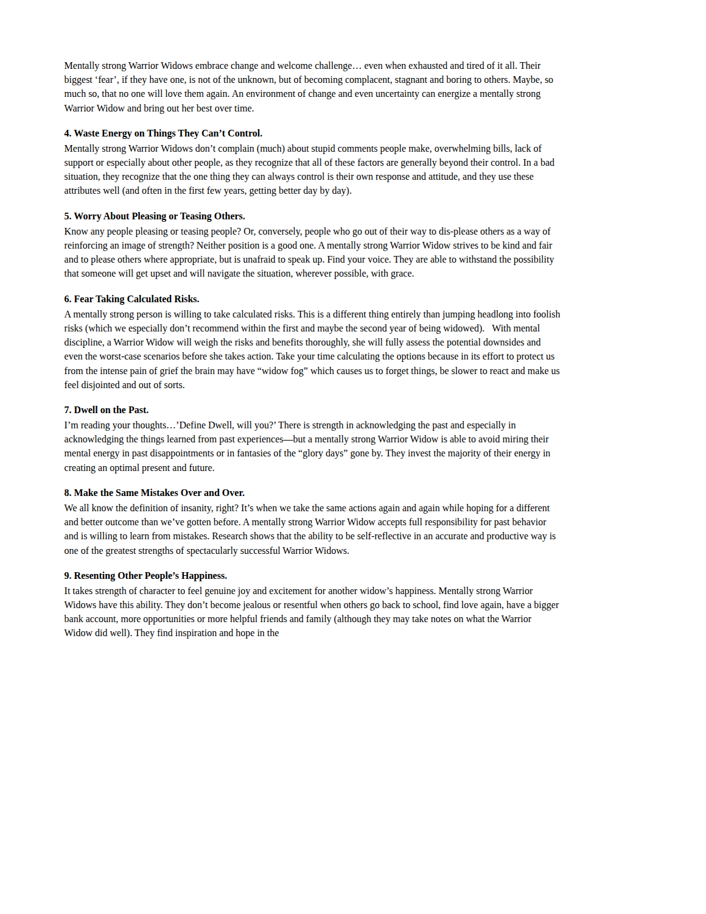Mentally strong Warrior Widows embrace change and welcome challenge… even when exhausted and tired of it all. Their biggest ‘fear’, if they have one, is not of the unknown, but of becoming complacent, stagnant and boring to others. Maybe, so much so, that no one will love them again. An environment of change and even uncertainty can energize a mentally strong Warrior Widow and bring out her best over time.
4. Waste Energy on Things They Can’t Control.
Mentally strong Warrior Widows don’t complain (much) about stupid comments people make, overwhelming bills, lack of support or especially about other people, as they recognize that all of these factors are generally beyond their control. In a bad situation, they recognize that the one thing they can always control is their own response and attitude, and they use these attributes well (and often in the first few years, getting better day by day).
5. Worry About Pleasing or Teasing Others.
Know any people pleasing or teasing people? Or, conversely, people who go out of their way to dis-please others as a way of reinforcing an image of strength? Neither position is a good one. A mentally strong Warrior Widow strives to be kind and fair and to please others where appropriate, but is unafraid to speak up. Find your voice. They are able to withstand the possibility that someone will get upset and will navigate the situation, wherever possible, with grace.
6. Fear Taking Calculated Risks.
A mentally strong person is willing to take calculated risks. This is a different thing entirely than jumping headlong into foolish risks (which we especially don’t recommend within the first and maybe the second year of being widowed). With mental discipline, a Warrior Widow will weigh the risks and benefits thoroughly, she will fully assess the potential downsides and even the worst-case scenarios before she takes action. Take your time calculating the options because in its effort to protect us from the intense pain of grief the brain may have “widow fog” which causes us to forget things, be slower to react and make us feel disjointed and out of sorts.
7. Dwell on the Past.
I’m reading your thoughts…’Define Dwell, will you?’ There is strength in acknowledging the past and especially in acknowledging the things learned from past experiences—but a mentally strong Warrior Widow is able to avoid miring their mental energy in past disappointments or in fantasies of the “glory days” gone by. They invest the majority of their energy in creating an optimal present and future.
8. Make the Same Mistakes Over and Over.
We all know the definition of insanity, right? It’s when we take the same actions again and again while hoping for a different and better outcome than we’ve gotten before. A mentally strong Warrior Widow accepts full responsibility for past behavior and is willing to learn from mistakes. Research shows that the ability to be self-reflective in an accurate and productive way is one of the greatest strengths of spectacularly successful Warrior Widows.
9. Resenting Other People’s Happiness.
It takes strength of character to feel genuine joy and excitement for another widow’s happiness. Mentally strong Warrior Widows have this ability. They don’t become jealous or resentful when others go back to school, find love again, have a bigger bank account, more opportunities or more helpful friends and family (although they may take notes on what the Warrior Widow did well). They find inspiration and hope in the